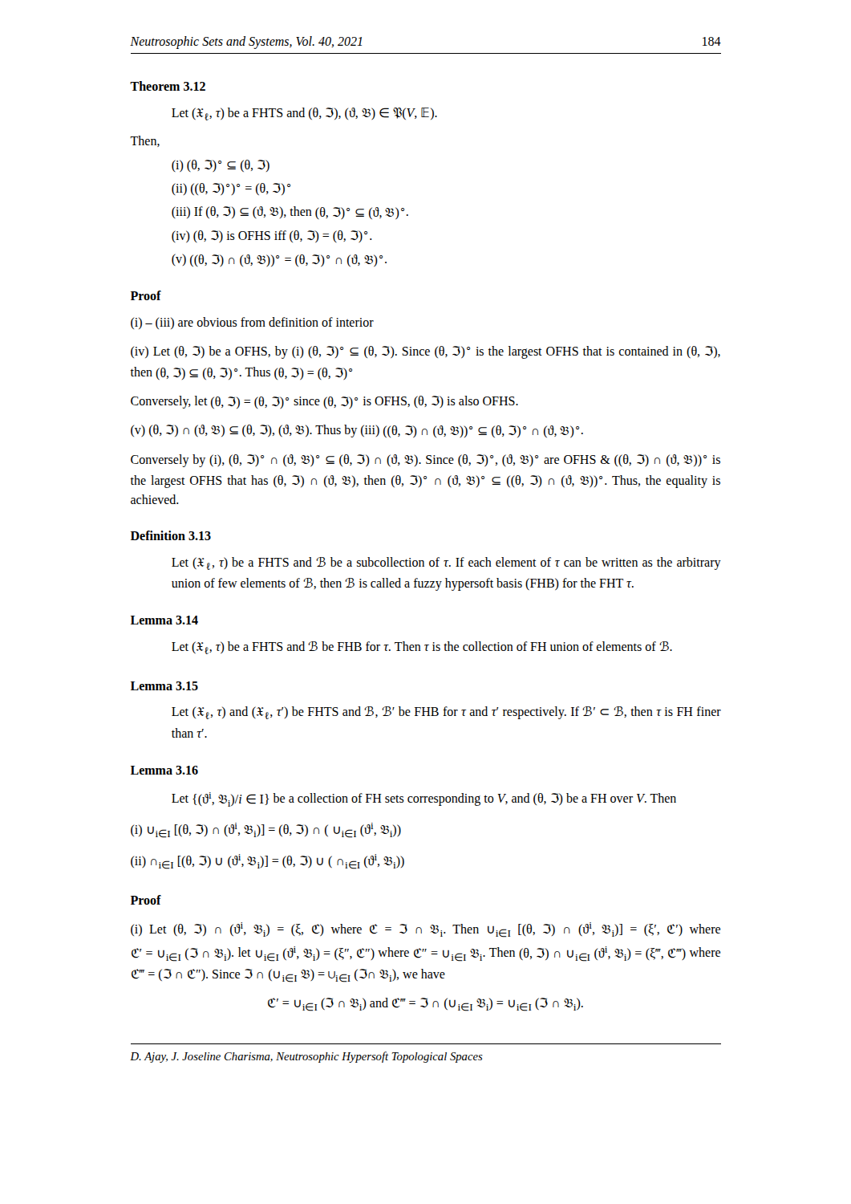Neutrosophic Sets and Systems, Vol. 40, 2021 184
Theorem 3.12
Let (𝔛ℓ, τ) be a FHTS and (θ, ℑ), (ϑ, 𝔅) ∈ 𝔓(V, 𝔼).
Then,
(i) (θ, ℑ)∘ ⊆ (θ, ℑ)
(ii) ((θ, ℑ)∘)∘ = (θ, ℑ)∘
(iii) If (θ, ℑ) ⊆ (ϑ, 𝔅), then (θ, ℑ)∘ ⊆ (ϑ, 𝔅)∘.
(iv) (θ, ℑ) is OFHS iff (θ, ℑ) = (θ, ℑ)∘.
(v) ((θ, ℑ) ∩ (ϑ, 𝔅))∘ = (θ, ℑ)∘ ∩ (ϑ, 𝔅)∘.
Proof
(i) – (iii) are obvious from definition of interior
(iv) Let (θ, ℑ) be a OFHS, by (i) (θ, ℑ)∘ ⊆ (θ, ℑ). Since (θ, ℑ)∘ is the largest OFHS that is contained in (θ, ℑ), then (θ, ℑ) ⊆ (θ, ℑ)∘. Thus (θ, ℑ) = (θ, ℑ)∘
Conversely, let (θ, ℑ) = (θ, ℑ)∘ since (θ, ℑ)∘ is OFHS, (θ, ℑ) is also OFHS.
(v) (θ, ℑ) ∩ (ϑ, 𝔅) ⊆ (θ, ℑ), (ϑ, 𝔅). Thus by (iii) ((θ, ℑ) ∩ (ϑ, 𝔅))∘ ⊆ (θ, ℑ)∘ ∩ (ϑ, 𝔅)∘.
Conversely by (i), (θ, ℑ)∘ ∩ (ϑ, 𝔅)∘ ⊆ (θ, ℑ) ∩ (ϑ, 𝔅). Since (θ, ℑ)∘, (ϑ, 𝔅)∘ are OFHS & ((θ, ℑ) ∩ (ϑ, 𝔅))∘ is the largest OFHS that has (θ, ℑ) ∩ (ϑ, 𝔅), then (θ, ℑ)∘ ∩ (ϑ, 𝔅)∘ ⊆ ((θ, ℑ) ∩ (ϑ, 𝔅))∘. Thus, the equality is achieved.
Definition 3.13
Let (𝔛ℓ, τ) be a FHTS and ℬ be a subcollection of τ. If each element of τ can be written as the arbitrary union of few elements of ℬ, then ℬ is called a fuzzy hypersoft basis (FHB) for the FHT τ.
Lemma 3.14
Let (𝔛ℓ, τ) be a FHTS and ℬ be FHB for τ. Then τ is the collection of FH union of elements of ℬ.
Lemma 3.15
Let (𝔛ℓ, τ) and (𝔛ℓ, τ′) be FHTS and ℬ, ℬ′ be FHB for τ and τ′ respectively. If ℬ′ ⊂ ℬ, then τ is FH finer than τ′.
Lemma 3.16
Let {(ϑi, 𝔅i)/i ∈ I} be a collection of FH sets corresponding to V, and (θ, ℑ) be a FH over V. Then
(i) ∪i∈I [(θ, ℑ) ∩ (ϑi, 𝔅i)] = (θ, ℑ) ∩ ( ∪i∈I (ϑi, 𝔅i))
(ii) ∩i∈I [(θ, ℑ) ∪ (ϑi, 𝔅i)] = (θ, ℑ) ∪ ( ∩i∈I (ϑi, 𝔅i))
Proof
(i) Let (θ, ℑ) ∩ (ϑi, 𝔅i) = (ξ, ℭ) where ℭ = ℑ ∩ 𝔅i. Then ∪i∈I [(θ, ℑ) ∩ (ϑi, 𝔅i)] = (ξ′, ℭ′) where ℭ′ = ∪i∈I (ℑ ∩ 𝔅i). let ∪i∈I (ϑi, 𝔅i) = (ξ″, ℭ″) where ℭ″ = ∪i∈I 𝔅i. Then (θ, ℑ) ∩ ∪i∈I (ϑi, 𝔅i) = (ξ‴, ℭ‴) where ℭ‴ = (ℑ ∩ ℭ″). Since ℑ ∩ (∪i∈I 𝔅) = ∪i∈I (ℑ∩ 𝔅i), we have
ℭ′ = ∪i∈I (ℑ ∩ 𝔅i) and ℭ‴ = ℑ ∩ (∪i∈I 𝔅i) = ∪i∈I (ℑ ∩ 𝔅i).
D. Ajay, J. Joseline Charisma, Neutrosophic Hypersoft Topological Spaces